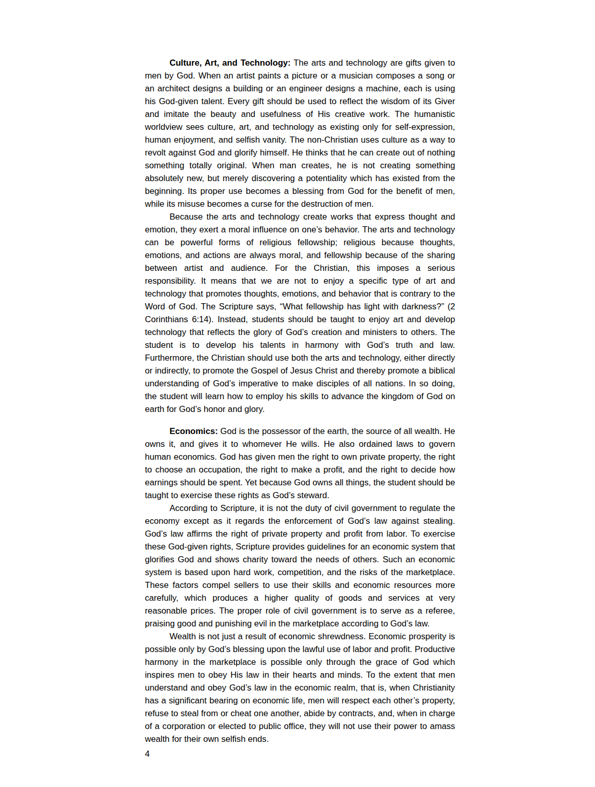Culture, Art, and Technology: The arts and technology are gifts given to men by God. When an artist paints a picture or a musician composes a song or an architect designs a building or an engineer designs a machine, each is using his God-given talent. Every gift should be used to reflect the wisdom of its Giver and imitate the beauty and usefulness of His creative work. The humanistic worldview sees culture, art, and technology as existing only for self-expression, human enjoyment, and selfish vanity. The non-Christian uses culture as a way to revolt against God and glorify himself. He thinks that he can create out of nothing something totally original. When man creates, he is not creating something absolutely new, but merely discovering a potentiality which has existed from the beginning. Its proper use becomes a blessing from God for the benefit of men, while its misuse becomes a curse for the destruction of men.
Because the arts and technology create works that express thought and emotion, they exert a moral influence on one’s behavior. The arts and technology can be powerful forms of religious fellowship; religious because thoughts, emotions, and actions are always moral, and fellowship because of the sharing between artist and audience. For the Christian, this imposes a serious responsibility. It means that we are not to enjoy a specific type of art and technology that promotes thoughts, emotions, and behavior that is contrary to the Word of God. The Scripture says, “What fellowship has light with darkness?” (2 Corinthians 6:14). Instead, students should be taught to enjoy art and develop technology that reflects the glory of God’s creation and ministers to others. The student is to develop his talents in harmony with God’s truth and law. Furthermore, the Christian should use both the arts and technology, either directly or indirectly, to promote the Gospel of Jesus Christ and thereby promote a biblical understanding of God’s imperative to make disciples of all nations. In so doing, the student will learn how to employ his skills to advance the kingdom of God on earth for God’s honor and glory.
Economics: God is the possessor of the earth, the source of all wealth. He owns it, and gives it to whomever He wills. He also ordained laws to govern human economics. God has given men the right to own private property, the right to choose an occupation, the right to make a profit, and the right to decide how earnings should be spent. Yet because God owns all things, the student should be taught to exercise these rights as God’s steward.
According to Scripture, it is not the duty of civil government to regulate the economy except as it regards the enforcement of God’s law against stealing. God’s law affirms the right of private property and profit from labor. To exercise these God-given rights, Scripture provides guidelines for an economic system that glorifies God and shows charity toward the needs of others. Such an economic system is based upon hard work, competition, and the risks of the marketplace. These factors compel sellers to use their skills and economic resources more carefully, which produces a higher quality of goods and services at very reasonable prices. The proper role of civil government is to serve as a referee, praising good and punishing evil in the marketplace according to God’s law.
Wealth is not just a result of economic shrewdness. Economic prosperity is possible only by God’s blessing upon the lawful use of labor and profit. Productive harmony in the marketplace is possible only through the grace of God which inspires men to obey His law in their hearts and minds. To the extent that men understand and obey God’s law in the economic realm, that is, when Christianity has a significant bearing on economic life, men will respect each other’s property, refuse to steal from or cheat one another, abide by contracts, and, when in charge of a corporation or elected to public office, they will not use their power to amass wealth for their own selfish ends.
4